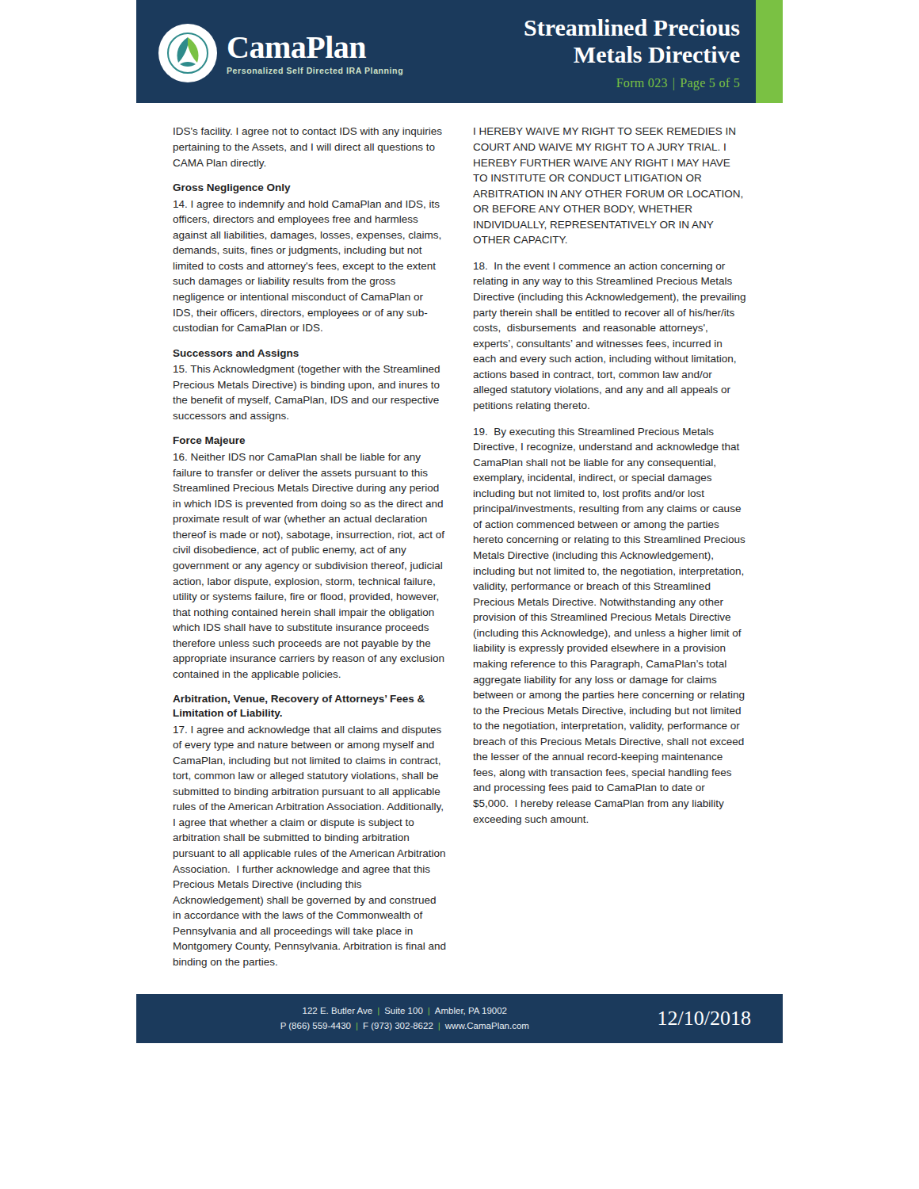Cama Plan
Personalized Self Directed IRA Planning
Streamlined Precious
Metals Directive
Form 023|Page 5 of 5
IDS's facility. I agree not to contact IDS with any inquiries pertaining to the Assets, and I will direct all questions to CAMA Plan directly.
Gross Negligence Only
14. I agree to indemnify and hold CamaPlan and IDS, its officers, directors and employees free and harmless against all liabilities, damages, losses, expenses, claims, demands, suits, fines or judgments, including but not limited to costs and attorney's fees, except to the extent such damages or liability results from the gross negligence or intentional misconduct of CamaPlan or IDS, their officers, directors, employees or of any sub-custodian for CamaPlan or IDS.
Successors and Assigns
15. This Acknowledgment (together with the Streamlined Precious Metals Directive) is binding upon, and inures to the benefit of myself, CamaPlan, IDS and our respective successors and assigns.
Force Majeure
16. Neither IDS nor CamaPlan shall be liable for any failure to transfer or deliver the assets pursuant to this Streamlined Precious Metals Directive during any period in which IDS is prevented from doing so as the direct and proximate result of war (whether an actual declaration thereof is made or not), sabotage, insurrection, riot, act of civil disobedience, act of public enemy, act of any government or any agency or subdivision thereof, judicial action, labor dispute, explosion, storm, technical failure, utility or systems failure, fire or flood, provided, however, that nothing contained herein shall impair the obligation which IDS shall have to substitute insurance proceeds therefore unless such proceeds are not payable by the appropriate insurance carriers by reason of any exclusion contained in the applicable policies.
Arbitration, Venue, Recovery of Attorneys’ Fees & Limitation of Liability.
17. I agree and acknowledge that all claims and disputes of every type and nature between or among myself and CamaPlan, including but not limited to claims in contract, tort, common law or alleged statutory violations, shall be submitted to binding arbitration pursuant to all applicable rules of the American Arbitration Association. Additionally, I agree that whether a claim or dispute is subject to arbitration shall be submitted to binding arbitration pursuant to all applicable rules of the American Arbitration Association. I further acknowledge and agree that this Precious Metals Directive (including this Acknowledgement) shall be governed by and construed in accordance with the laws of the Commonwealth of Pennsylvania and all proceedings will take place in Montgomery County, Pennsylvania. Arbitration is final and binding on the parties.
I hereby waive my right to seek remedies in court and waive my right to a jury trial. I hereby further waive any right I may have to institute or conduct litigation or arbitration in any other forum or location, or before any other body, whether individually, representatively or in any other capacity.
18. In the event I commence an action concerning or relating in any way to this Streamlined Precious Metals Directive (including this Acknowledgement), the prevailing party therein shall be entitled to recover all of his/her/its costs, disbursements and reasonable attorneys', experts’, consultants’ and witnesses fees, incurred in each and every such action, including without limitation, actions based in contract, tort, common law and/or alleged statutory violations, and any and all appeals or petitions relating thereto.
19. By executing this Streamlined Precious Metals Directive, I recognize, understand and acknowledge that CamaPlan shall not be liable for any consequential, exemplary, incidental, indirect, or special damages including but not limited to, lost profits and/or lost principal/investments, resulting from any claims or cause of action commenced between or among the parties hereto concerning or relating to this Streamlined Precious Metals Directive (including this Acknowledgement), including but not limited to, the negotiation, interpretation, validity, performance or breach of this Streamlined Precious Metals Directive. Notwithstanding any other provision of this Streamlined Precious Metals Directive (including this Acknowledge), and unless a higher limit of liability is expressly provided elsewhere in a provision making reference to this Paragraph, CamaPlan’s total aggregate liability for any loss or damage for claims between or among the parties here concerning or relating to the Precious Metals Directive, including but not limited to the negotiation, interpretation, validity, performance or breach of this Precious Metals Directive, shall not exceed the lesser of the annual record-keeping maintenance fees, along with transaction fees, special handling fees and processing fees paid to CamaPlan to date or $5,000. I hereby release CamaPlan from any liability exceeding such amount.
122 E. Butler Ave|Suite 100|Ambler, PA 19002
P (866) 559-4430|F (973) 302-8622|www.CamaPlan.com
12/10/2018